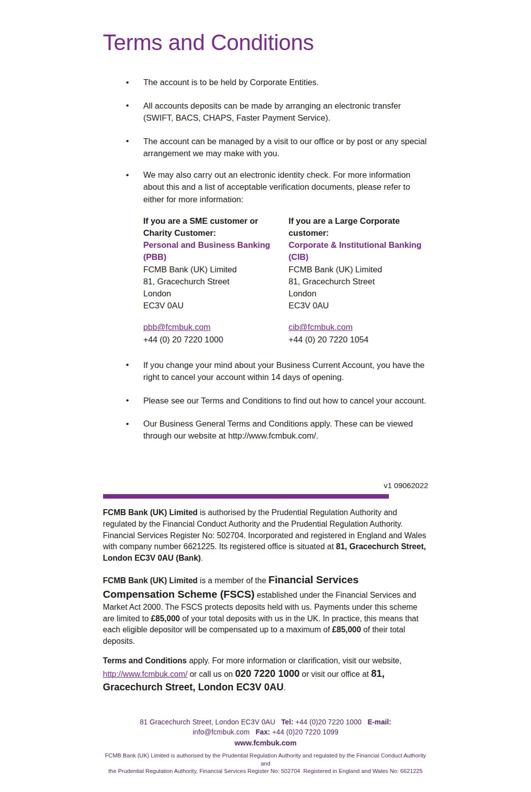Terms and Conditions
The account is to be held by Corporate Entities.
All accounts deposits can be made by arranging an electronic transfer (SWIFT, BACS, CHAPS, Faster Payment Service).
The account can be managed by a visit to our office or by post or any special arrangement we may make with you.
We may also carry out an electronic identity check. For more information about this and a list of acceptable verification documents, please refer to either for more information:
If you are a SME customer or Charity Customer:
Personal and Business Banking (PBB)
FCMB Bank (UK) Limited
81, Gracechurch Street
London
EC3V 0AU
pbb@fcmbuk.com
+44 (0) 20 7220 1000
If you are a Large Corporate customer:
Corporate & Institutional Banking (CIB)
FCMB Bank (UK) Limited
81, Gracechurch Street
London
EC3V 0AU
cib@fcmbuk.com
+44 (0) 20 7220 1054
If you change your mind about your Business Current Account, you have the right to cancel your account within 14 days of opening.
Please see our Terms and Conditions to find out how to cancel your account.
Our Business General Terms and Conditions apply. These can be viewed through our website at http://www.fcmbuk.com/.
v1 09062022
FCMB Bank (UK) Limited is authorised by the Prudential Regulation Authority and regulated by the Financial Conduct Authority and the Prudential Regulation Authority. Financial Services Register No: 502704. Incorporated and registered in England and Wales with company number 6621225. Its registered office is situated at 81, Gracechurch Street, London EC3V 0AU (Bank).
FCMB Bank (UK) Limited is a member of the Financial Services Compensation Scheme (FSCS) established under the Financial Services and Market Act 2000. The FSCS protects deposits held with us. Payments under this scheme are limited to £85,000 of your total deposits with us in the UK. In practice, this means that each eligible depositor will be compensated up to a maximum of £85,000 of their total deposits.
Terms and Conditions apply. For more information or clarification, visit our website, http://www.fcmbuk.com/ or call us on 020 7220 1000 or visit our office at 81, Gracechurch Street, London EC3V 0AU.
81 Gracechurch Street, London EC3V 0AU Tel: +44 (0)20 7220 1000 E-mail: info@fcmbuk.com Fax: +44 (0)20 7220 1099
www.fcmbuk.com
FCMB Bank (UK) Limited is authorised by the Prudential Regulation Authority and regulated by the Financial Conduct Authority and
the Prudential Regulation Authority, Financial Services Register No: 502704 Registered in England and Wales No: 6621225